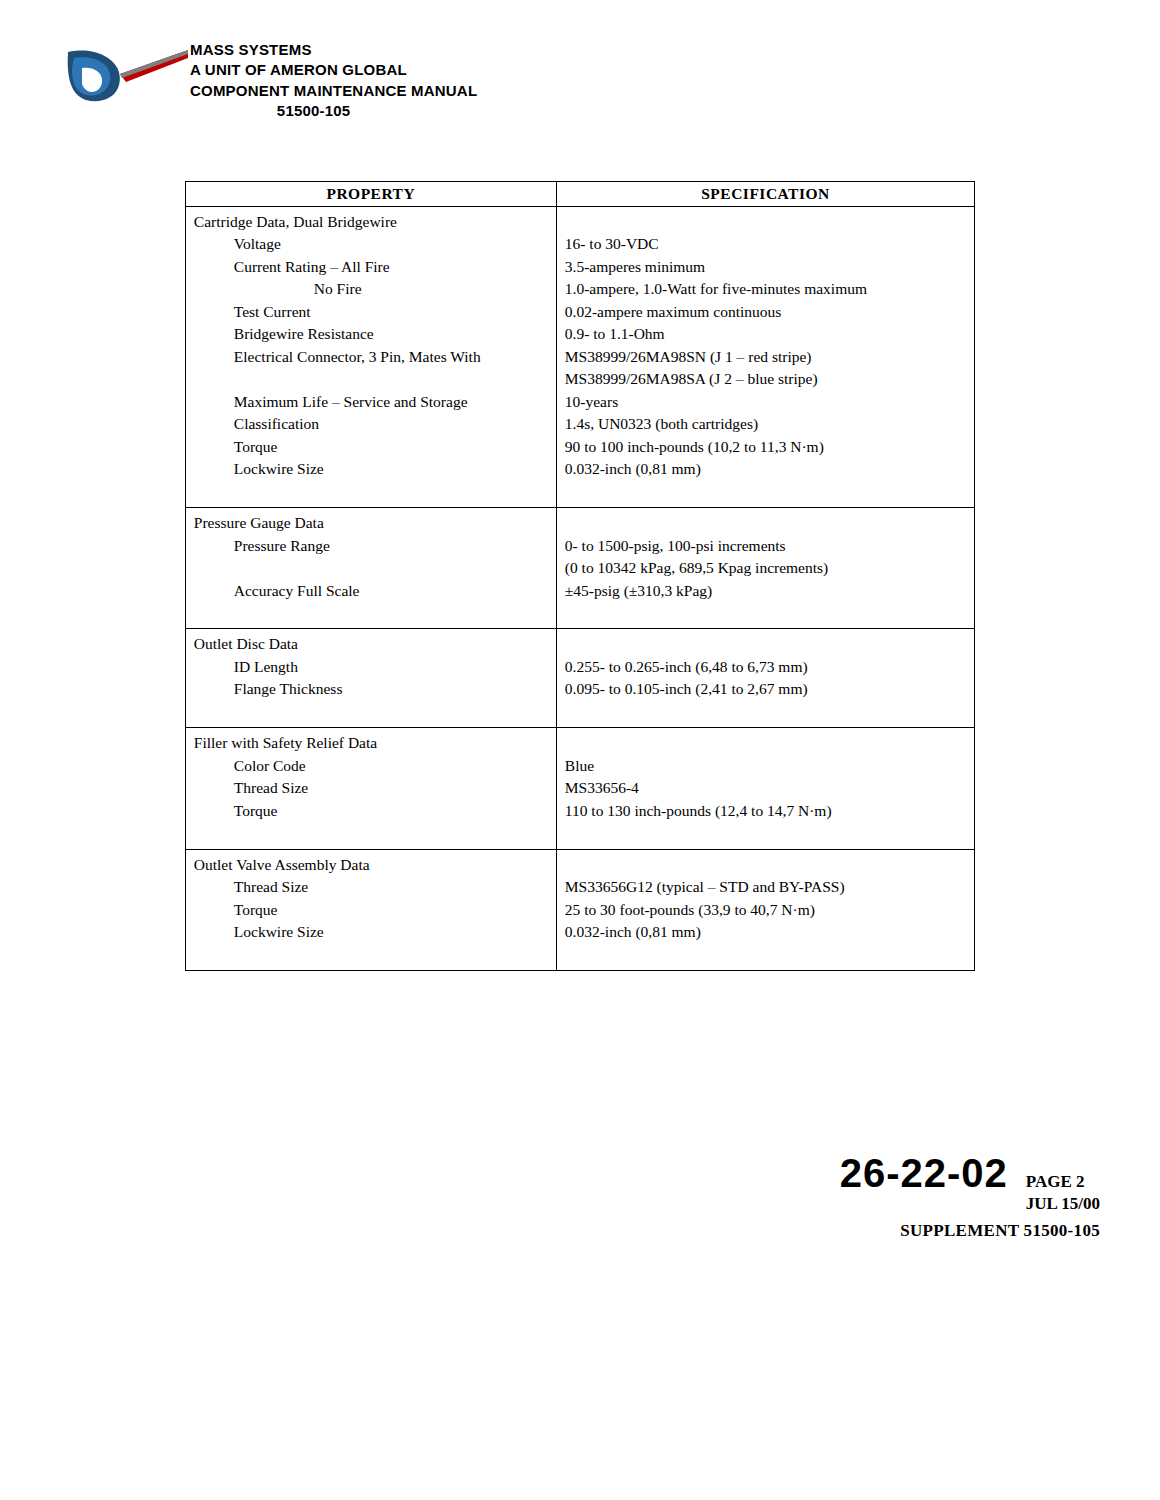MASS SYSTEMS
A UNIT OF AMERON GLOBAL
COMPONENT MAINTENANCE MANUAL
51500-105
| PROPERTY | SPECIFICATION |
| --- | --- |
| Cartridge Data, Dual Bridgewire Voltage Current Rating – All Fire No Fire Test Current Bridgewire Resistance Electrical Connector, 3 Pin, Mates With Maximum Life – Service and Storage Classification Torque Lockwire Size | 16- to 30-VDC 3.5-amperes minimum 1.0-ampere, 1.0-Watt for five-minutes maximum 0.02-ampere maximum continuous 0.9- to 1.1-Ohm MS38999/26MA98SN (J 1 – red stripe) MS38999/26MA98SA (J 2 – blue stripe) 10-years 1.4s, UN0323 (both cartridges) 90 to 100 inch-pounds (10,2 to 11,3 N·m) 0.032-inch (0,81 mm) |
| Pressure Gauge Data Pressure Range Accuracy Full Scale | 0- to 1500-psig, 100-psi increments (0 to 10342 kPag, 689,5 Kpag increments) ±45-psig (±310,3 kPag) |
| Outlet Disc Data ID Length Flange Thickness | 0.255- to 0.265-inch (6,48 to 6,73 mm) 0.095- to 0.105-inch (2,41 to 2,67 mm) |
| Filler with Safety Relief Data Color Code Thread Size Torque | Blue MS33656-4 110 to 130 inch-pounds (12,4 to 14,7 N·m) |
| Outlet Valve Assembly Data Thread Size Torque Lockwire Size | MS33656G12 (typical – STD and BY-PASS) 25 to 30 foot-pounds (33,9 to 40,7 N·m) 0.032-inch (0,81 mm) |
26-22-02
PAGE 2
JUL 15/00
SUPPLEMENT 51500-105